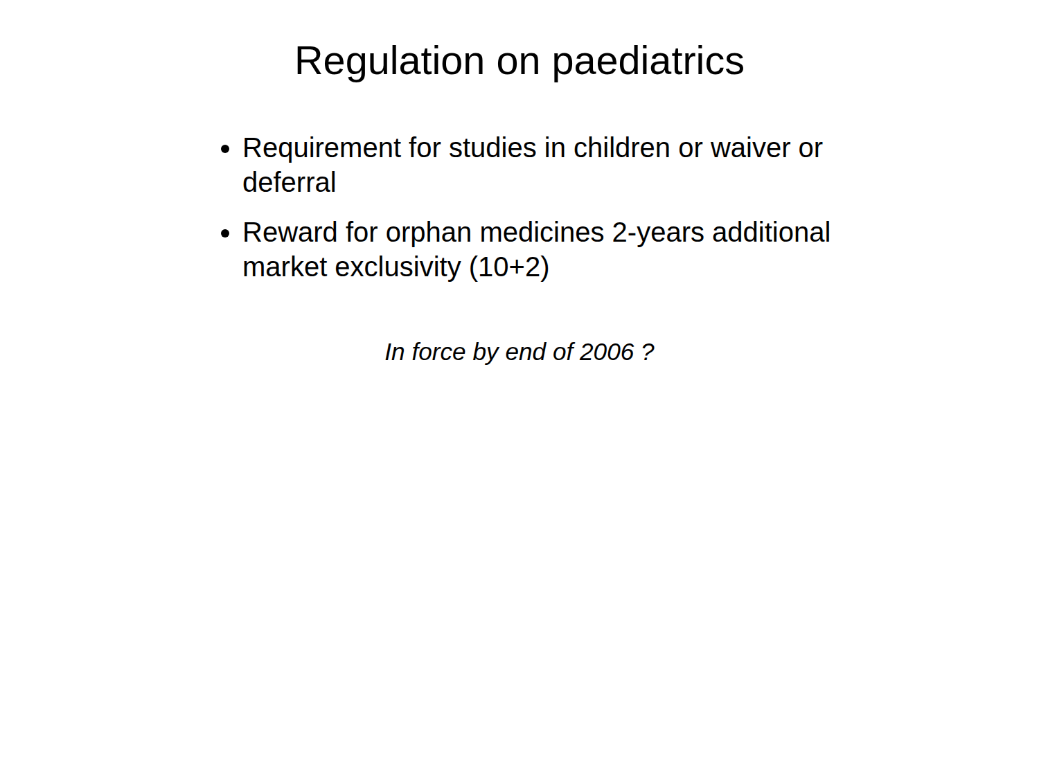Regulation on paediatrics
Requirement for studies in children or waiver or deferral
Reward for orphan medicines 2-years additional market exclusivity (10+2)
In force by end of 2006 ?